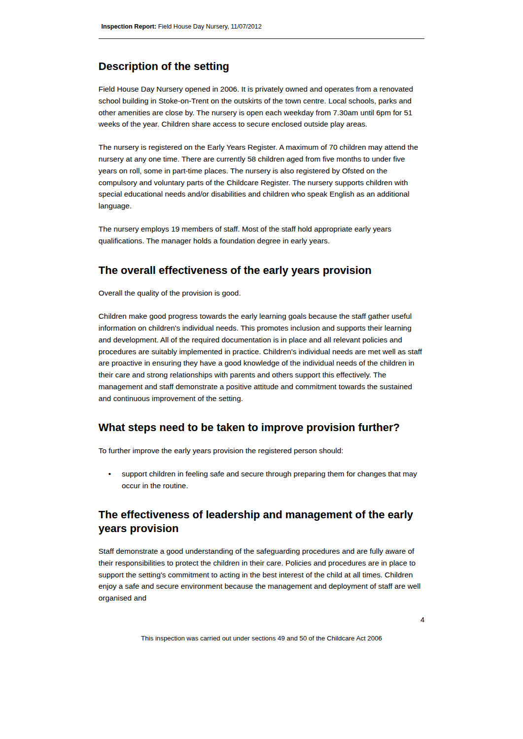Inspection Report: Field House Day Nursery, 11/07/2012
Description of the setting
Field House Day Nursery opened in 2006. It is privately owned and operates from a renovated school building in Stoke-on-Trent on the outskirts of the town centre. Local schools, parks and other amenities are close by. The nursery is open each weekday from 7.30am until 6pm for 51 weeks of the year. Children share access to secure enclosed outside play areas.
The nursery is registered on the Early Years Register. A maximum of 70 children may attend the nursery at any one time. There are currently 58 children aged from five months to under five years on roll, some in part-time places. The nursery is also registered by Ofsted on the compulsory and voluntary parts of the Childcare Register. The nursery supports children with special educational needs and/or disabilities and children who speak English as an additional language.
The nursery employs 19 members of staff. Most of the staff hold appropriate early years qualifications. The manager holds a foundation degree in early years.
The overall effectiveness of the early years provision
Overall the quality of the provision is good.
Children make good progress towards the early learning goals because the staff gather useful information on children's individual needs. This promotes inclusion and supports their learning and development. All of the required documentation is in place and all relevant policies and procedures are suitably implemented in practice. Children's individual needs are met well as staff are proactive in ensuring they have a good knowledge of the individual needs of the children in their care and strong relationships with parents and others support this effectively. The management and staff demonstrate a positive attitude and commitment towards the sustained and continuous improvement of the setting.
What steps need to be taken to improve provision further?
To further improve the early years provision the registered person should:
support children in feeling safe and secure through preparing them for changes that may occur in the routine.
The effectiveness of leadership and management of the early years provision
Staff demonstrate a good understanding of the safeguarding procedures and are fully aware of their responsibilities to protect the children in their care. Policies and procedures are in place to support the setting's commitment to acting in the best interest of the child at all times. Children enjoy a safe and secure environment because the management and deployment of staff are well organised and
4 This inspection was carried out under sections 49 and 50 of the Childcare Act 2006